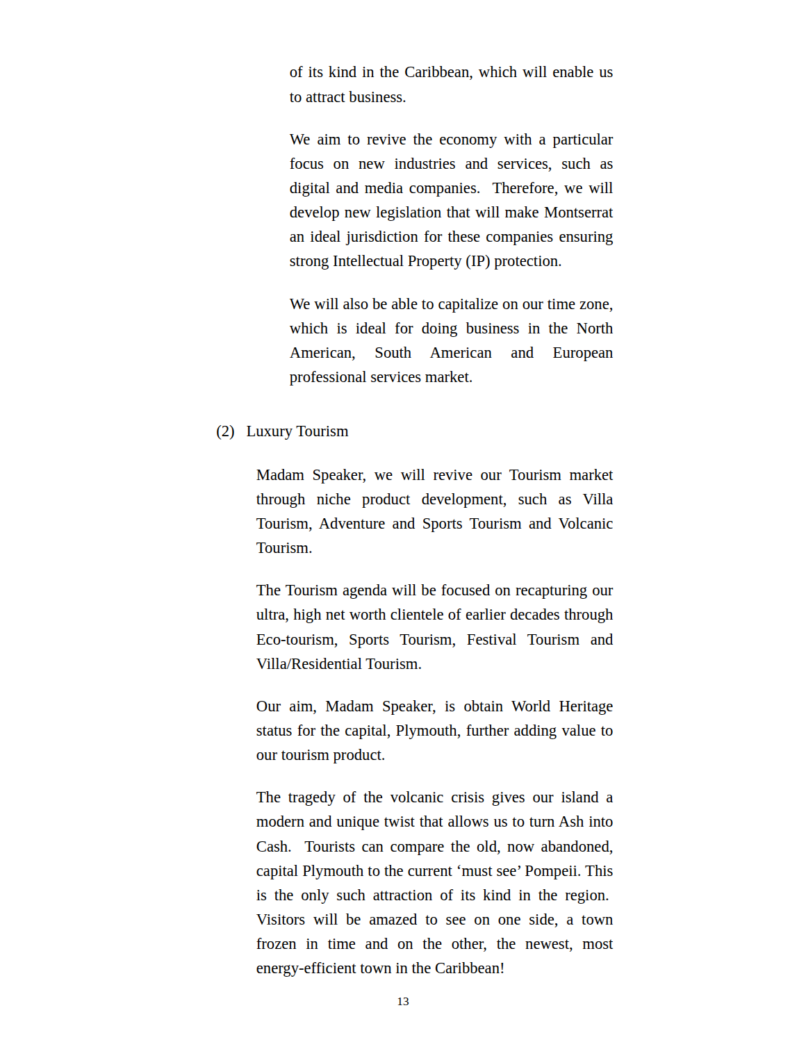of its kind in the Caribbean, which will enable us to attract business.
We aim to revive the economy with a particular focus on new industries and services, such as digital and media companies. Therefore, we will develop new legislation that will make Montserrat an ideal jurisdiction for these companies ensuring strong Intellectual Property (IP) protection.
We will also be able to capitalize on our time zone, which is ideal for doing business in the North American, South American and European professional services market.
(2) Luxury Tourism
Madam Speaker, we will revive our Tourism market through niche product development, such as Villa Tourism, Adventure and Sports Tourism and Volcanic Tourism.
The Tourism agenda will be focused on recapturing our ultra, high net worth clientele of earlier decades through Eco-tourism, Sports Tourism, Festival Tourism and Villa/Residential Tourism.
Our aim, Madam Speaker, is obtain World Heritage status for the capital, Plymouth, further adding value to our tourism product.
The tragedy of the volcanic crisis gives our island a modern and unique twist that allows us to turn Ash into Cash. Tourists can compare the old, now abandoned, capital Plymouth to the current ‘must see’ Pompeii. This is the only such attraction of its kind in the region. Visitors will be amazed to see on one side, a town frozen in time and on the other, the newest, most energy-efficient town in the Caribbean!
13